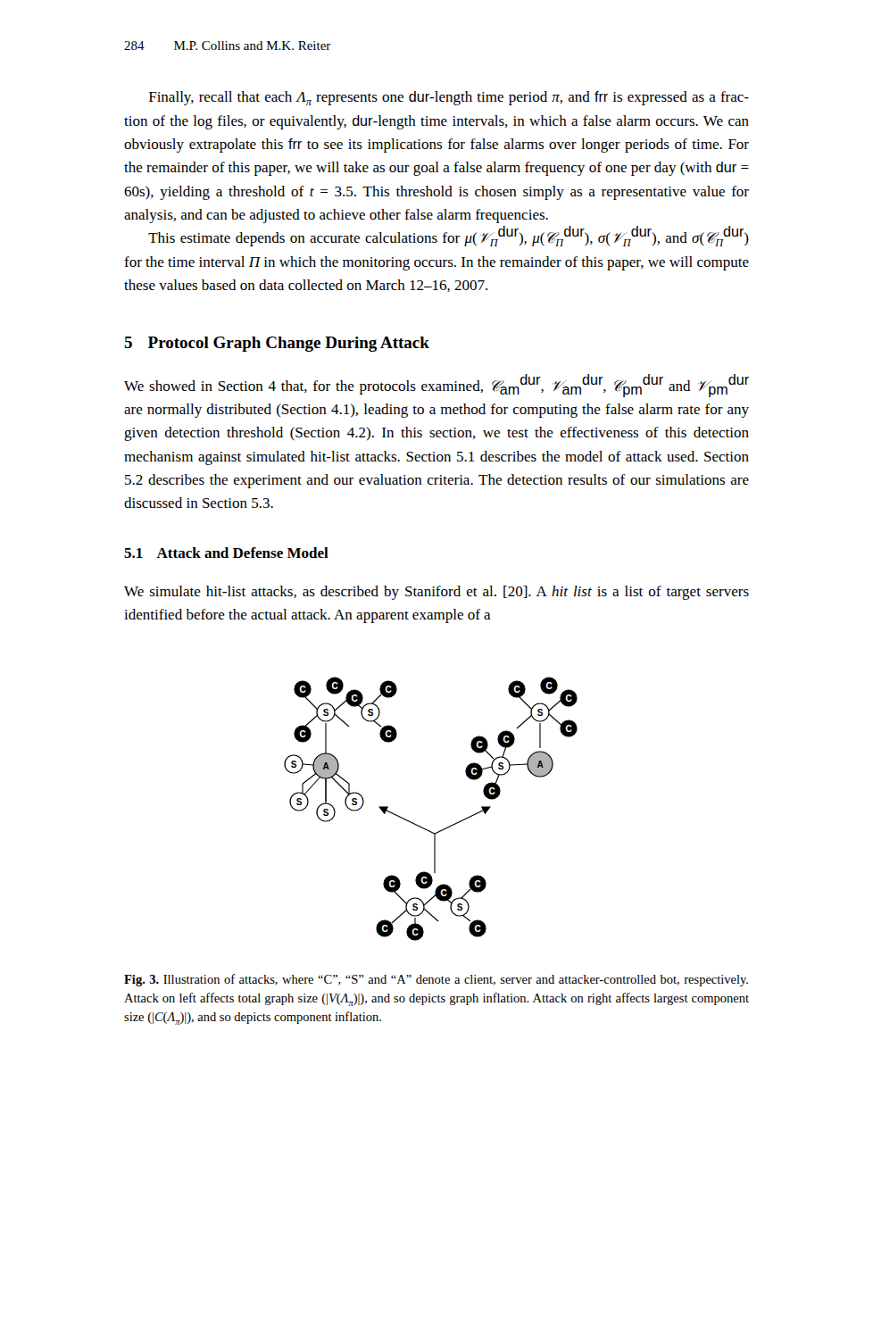284 M.P. Collins and M.K. Reiter
Finally, recall that each Λπ represents one dur-length time period π, and frr is expressed as a fraction of the log files, or equivalently, dur-length time intervals, in which a false alarm occurs. We can obviously extrapolate this frr to see its implications for false alarms over longer periods of time. For the remainder of this paper, we will take as our goal a false alarm frequency of one per day (with dur = 60s), yielding a threshold of t = 3.5. This threshold is chosen simply as a representative value for analysis, and can be adjusted to achieve other false alarm frequencies.
This estimate depends on accurate calculations for μ(𝒱Πdur), μ(𝒞Πdur), σ(𝒱Πdur), and σ(𝒞Πdur) for the time interval Π in which the monitoring occurs. In the remainder of this paper, we will compute these values based on data collected on March 12–16, 2007.
5 Protocol Graph Change During Attack
We showed in Section 4 that, for the protocols examined, 𝒞amdur, 𝒱amdur, 𝒞pmdur and 𝒱pmdur are normally distributed (Section 4.1), leading to a method for computing the false alarm rate for any given detection threshold (Section 4.2). In this section, we test the effectiveness of this detection mechanism against simulated hit-list attacks. Section 5.1 describes the model of attack used. Section 5.2 describes the experiment and our evaluation criteria. The detection results of our simulations are discussed in Section 5.3.
5.1 Attack and Defense Model
We simulate hit-list attacks, as described by Staniford et al. [20]. A hit list is a list of target servers identified before the actual attack. An apparent example of a
C C C S C C S C S A S S S C C S C C C C C C S A C C C S C C S C C
Fig. 3. Illustration of attacks, where “C”, “S” and “A” denote a client, server and attacker-controlled bot, respectively. Attack on left affects total graph size (|V(Λπ)|), and so depicts graph inflation. Attack on right affects largest component size (|C(Λπ)|), and so depicts component inflation.